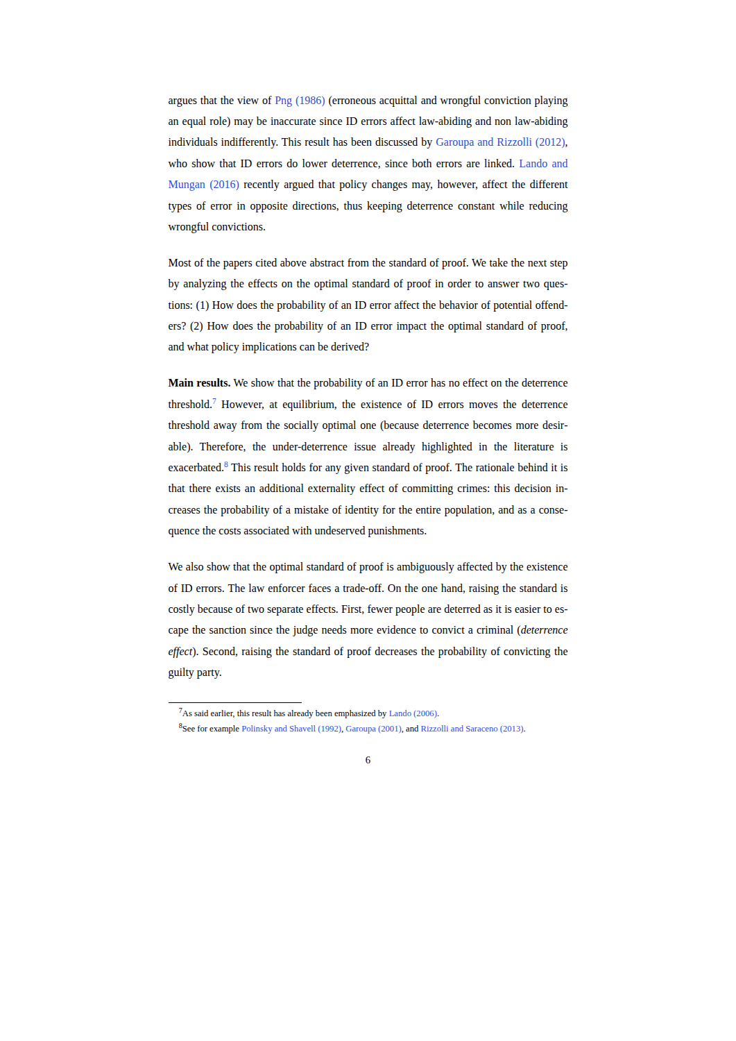argues that the view of Png (1986) (erroneous acquittal and wrongful conviction playing an equal role) may be inaccurate since ID errors affect law-abiding and non law-abiding individuals indifferently. This result has been discussed by Garoupa and Rizzolli (2012), who show that ID errors do lower deterrence, since both errors are linked. Lando and Mungan (2016) recently argued that policy changes may, however, affect the different types of error in opposite directions, thus keeping deterrence constant while reducing wrongful convictions.
Most of the papers cited above abstract from the standard of proof. We take the next step by analyzing the effects on the optimal standard of proof in order to answer two questions: (1) How does the probability of an ID error affect the behavior of potential offenders? (2) How does the probability of an ID error impact the optimal standard of proof, and what policy implications can be derived?
Main results. We show that the probability of an ID error has no effect on the deterrence threshold.7 However, at equilibrium, the existence of ID errors moves the deterrence threshold away from the socially optimal one (because deterrence becomes more desirable). Therefore, the under-deterrence issue already highlighted in the literature is exacerbated.8 This result holds for any given standard of proof. The rationale behind it is that there exists an additional externality effect of committing crimes: this decision increases the probability of a mistake of identity for the entire population, and as a consequence the costs associated with undeserved punishments.
We also show that the optimal standard of proof is ambiguously affected by the existence of ID errors. The law enforcer faces a trade-off. On the one hand, raising the standard is costly because of two separate effects. First, fewer people are deterred as it is easier to escape the sanction since the judge needs more evidence to convict a criminal (deterrence effect). Second, raising the standard of proof decreases the probability of convicting the guilty party.
7As said earlier, this result has already been emphasized by Lando (2006).
8See for example Polinsky and Shavell (1992), Garoupa (2001), and Rizzolli and Saraceno (2013).
6